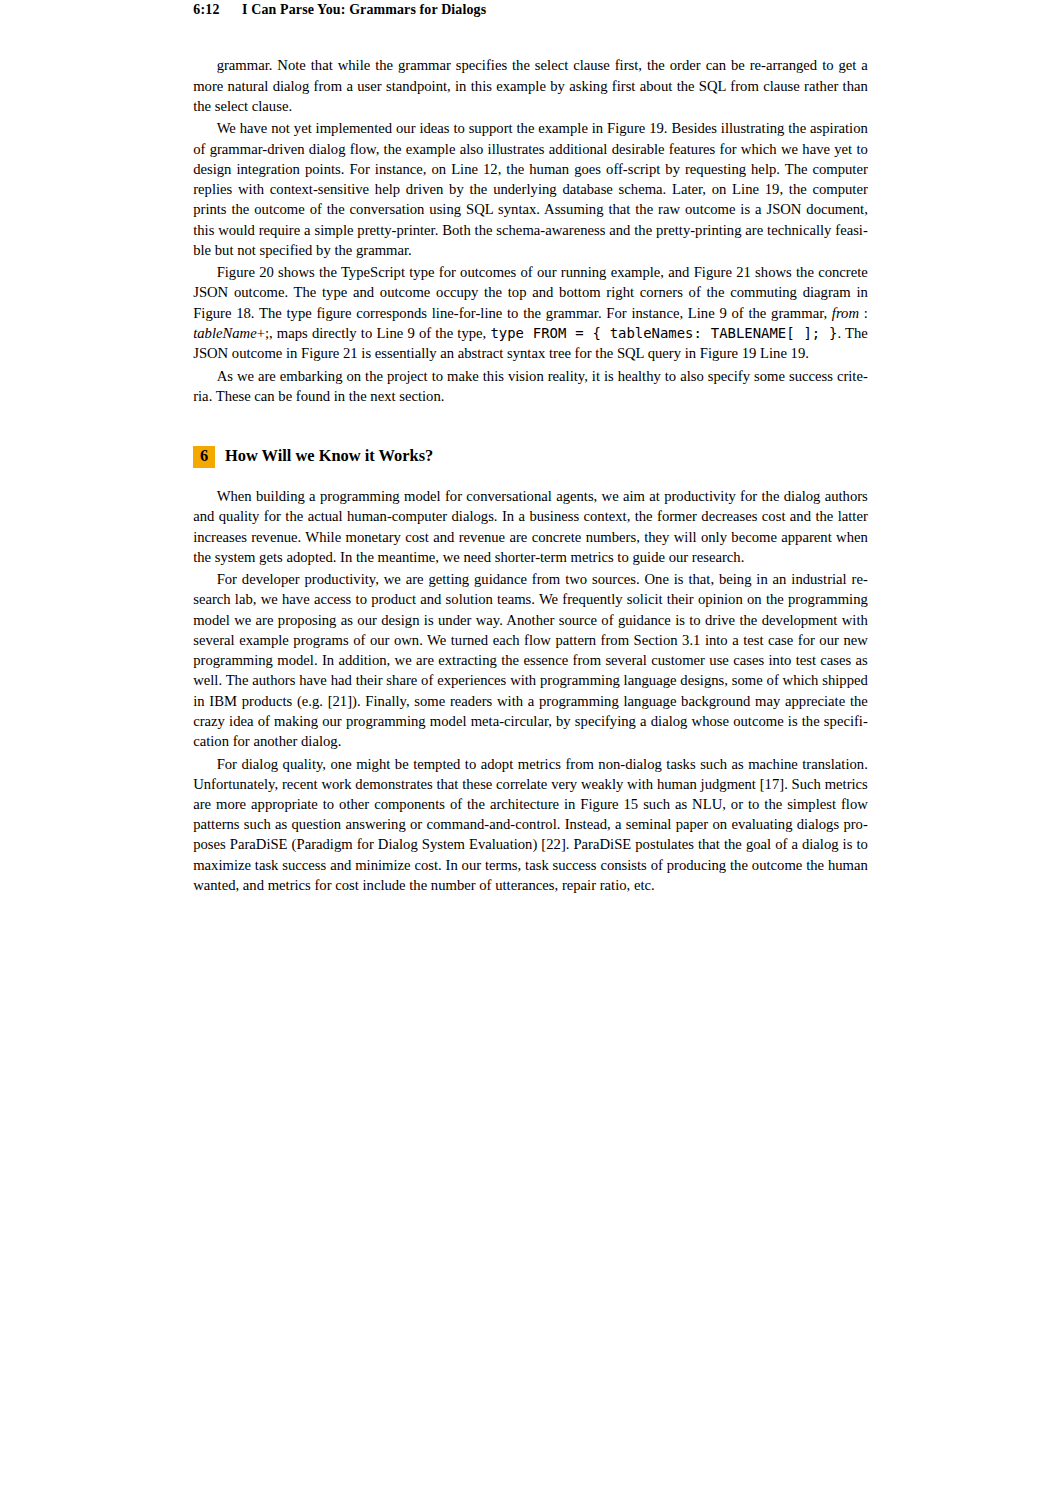6:12 I Can Parse You: Grammars for Dialogs
grammar. Note that while the grammar specifies the select clause first, the order can be re-arranged to get a more natural dialog from a user standpoint, in this example by asking first about the SQL from clause rather than the select clause.
We have not yet implemented our ideas to support the example in Figure 19. Besides illustrating the aspiration of grammar-driven dialog flow, the example also illustrates additional desirable features for which we have yet to design integration points. For instance, on Line 12, the human goes off-script by requesting help. The computer replies with context-sensitive help driven by the underlying database schema. Later, on Line 19, the computer prints the outcome of the conversation using SQL syntax. Assuming that the raw outcome is a JSON document, this would require a simple pretty-printer. Both the schema-awareness and the pretty-printing are technically feasible but not specified by the grammar.
Figure 20 shows the TypeScript type for outcomes of our running example, and Figure 21 shows the concrete JSON outcome. The type and outcome occupy the top and bottom right corners of the commuting diagram in Figure 18. The type figure corresponds line-for-line to the grammar. For instance, Line 9 of the grammar, from : tableName+;, maps directly to Line 9 of the type, type FROM = { tableNames: TABLENAME[ ]; }. The JSON outcome in Figure 21 is essentially an abstract syntax tree for the SQL query in Figure 19 Line 19.
As we are embarking on the project to make this vision reality, it is healthy to also specify some success criteria. These can be found in the next section.
6 How Will we Know it Works?
When building a programming model for conversational agents, we aim at productivity for the dialog authors and quality for the actual human-computer dialogs. In a business context, the former decreases cost and the latter increases revenue. While monetary cost and revenue are concrete numbers, they will only become apparent when the system gets adopted. In the meantime, we need shorter-term metrics to guide our research.
For developer productivity, we are getting guidance from two sources. One is that, being in an industrial research lab, we have access to product and solution teams. We frequently solicit their opinion on the programming model we are proposing as our design is under way. Another source of guidance is to drive the development with several example programs of our own. We turned each flow pattern from Section 3.1 into a test case for our new programming model. In addition, we are extracting the essence from several customer use cases into test cases as well. The authors have had their share of experiences with programming language designs, some of which shipped in IBM products (e.g. [21]). Finally, some readers with a programming language background may appreciate the crazy idea of making our programming model meta-circular, by specifying a dialog whose outcome is the specification for another dialog.
For dialog quality, one might be tempted to adopt metrics from non-dialog tasks such as machine translation. Unfortunately, recent work demonstrates that these correlate very weakly with human judgment [17]. Such metrics are more appropriate to other components of the architecture in Figure 15 such as NLU, or to the simplest flow patterns such as question answering or command-and-control. Instead, a seminal paper on evaluating dialogs proposes ParaDiSE (Paradigm for Dialog System Evaluation) [22]. ParaDiSE postulates that the goal of a dialog is to maximize task success and minimize cost. In our terms, task success consists of producing the outcome the human wanted, and metrics for cost include the number of utterances, repair ratio, etc.